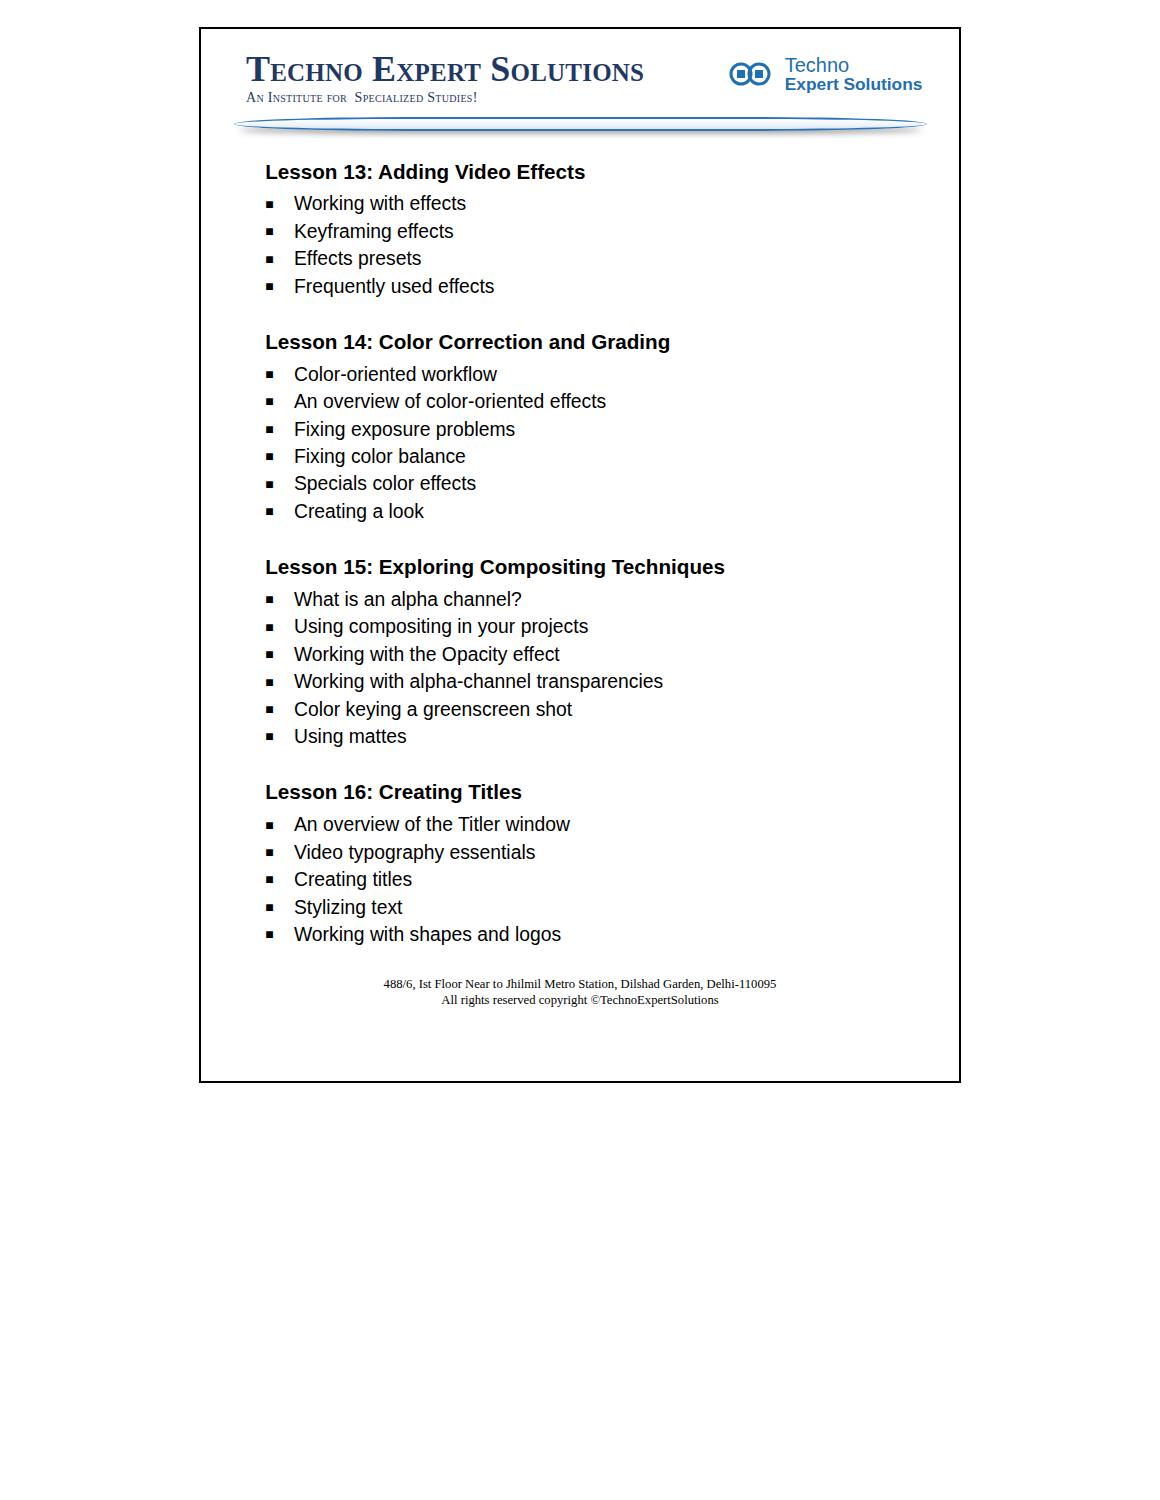Techno Expert Solutions
An Institute for Specialized Studies!
Techno
Expert Solutions
Lesson 13: Adding Video Effects
Working with effects
Keyframing effects
Effects presets
Frequently used effects
Lesson 14: Color Correction and Grading
Color-oriented workflow
An overview of color-oriented effects
Fixing exposure problems
Fixing color balance
Specials color effects
Creating a look
Lesson 15: Exploring Compositing Techniques
What is an alpha channel?
Using compositing in your projects
Working with the Opacity effect
Working with alpha-channel transparencies
Color keying a greenscreen shot
Using mattes
Lesson 16: Creating Titles
An overview of the Titler window
Video typography essentials
Creating titles
Stylizing text
Working with shapes and logos
488/6, Ist Floor Near to Jhilmil Metro Station, Dilshad Garden, Delhi-110095
All rights reserved copyright ©TechnoExpertSolutions